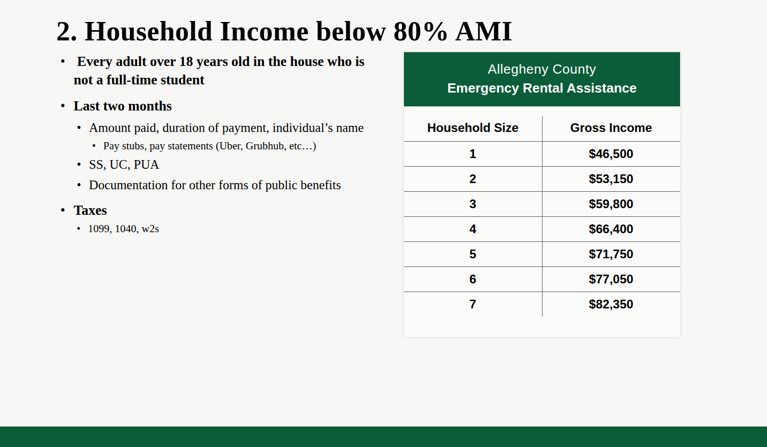2. Household Income below 80% AMI
Every adult over 18 years old in the house who is not a full-time student
Last two months
Amount paid, duration of payment, individual’s name
Pay stubs, pay statements (Uber, Grubhub, etc…)
SS, UC, PUA
Documentation for other forms of public benefits
Taxes
1099, 1040, w2s
Allegheny County
Emergency Rental Assistance
| Household Size | Gross Income |
| --- | --- |
| 1 | $46,500 |
| 2 | $53,150 |
| 3 | $59,800 |
| 4 | $66,400 |
| 5 | $71,750 |
| 6 | $77,050 |
| 7 | $82,350 |